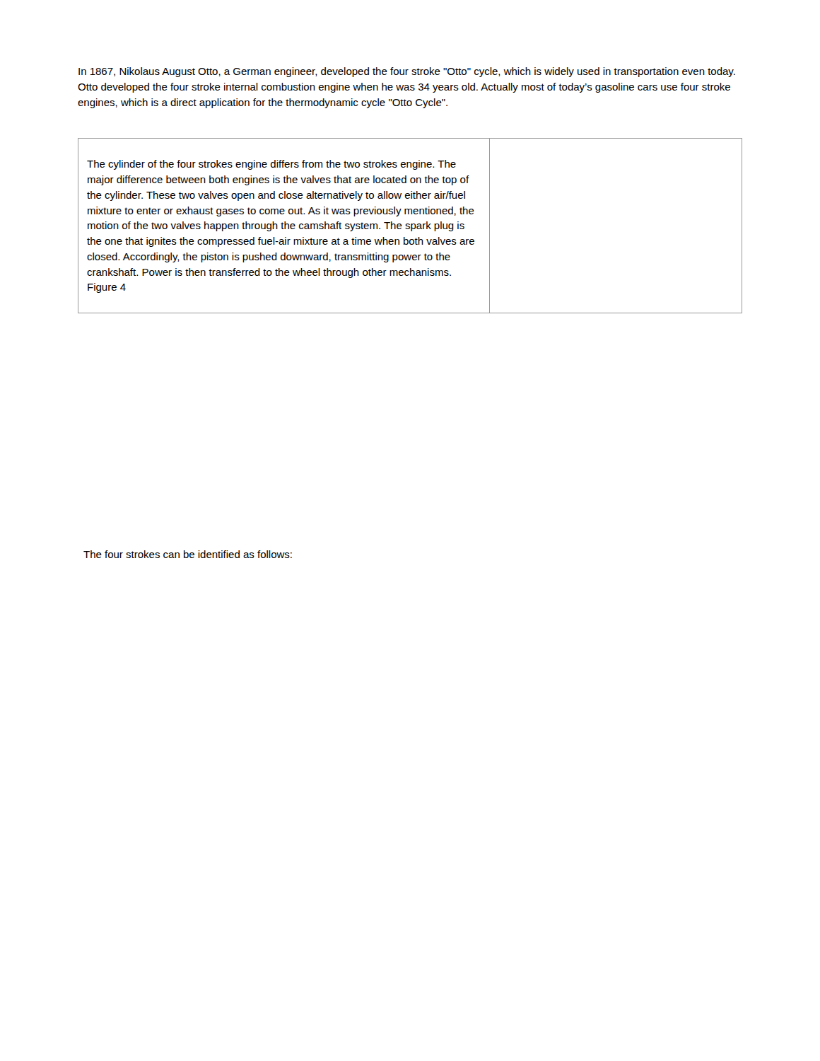In 1867, Nikolaus August Otto, a German engineer, developed the four stroke "Otto" cycle, which is widely used in transportation even today. Otto developed the four stroke internal combustion engine when he was 34 years old. Actually most of today’s gasoline cars use four stroke engines, which is a direct application for the thermodynamic cycle "Otto Cycle".
| The cylinder of the four strokes engine differs from the two strokes engine. The major difference between both engines is the valves that are located on the top of the cylinder. These two valves open and close alternatively to allow either air/fuel mixture to enter or exhaust gases to come out. As it was previously mentioned, the motion of the two valves happen through the camshaft system. The spark plug is the one that ignites the compressed fuel-air mixture at a time when both valves are closed. Accordingly, the piston is pushed downward, transmitting power to the crankshaft. Power is then transferred to the wheel through other mechanisms. Figure 4 | |
The four strokes can be identified as follows: